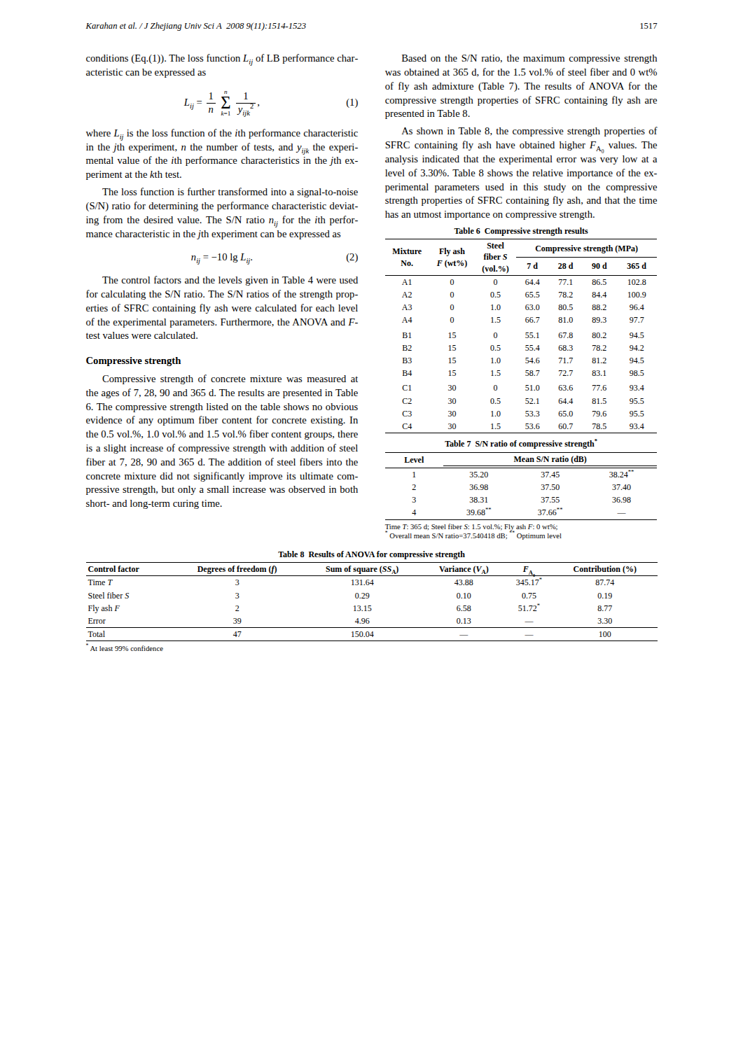Karahan et al. / J Zhejiang Univ Sci A 2008 9(11):1514-1523 1517
conditions (Eq.(1)). The loss function Lij of LB performance characteristic can be expressed as
Lij = 1 n nΣk=1 1 yijk2, (1)
where Lij is the loss function of the ith performance characteristic in the jth experiment, n the number of tests, and yijk the experimental value of the ith performance characteristics in the jth experiment at the kth test.
The loss function is further transformed into a signal-to-noise (S/N) ratio for determining the performance characteristic deviating from the desired value. The S/N ratio nij for the ith performance characteristic in the jth experiment can be expressed as
nij = −10 lg Lij. (2)
The control factors and the levels given in Table 4 were used for calculating the S/N ratio. The S/N ratios of the strength properties of SFRC containing fly ash were calculated for each level of the experimental parameters. Furthermore, the ANOVA and F-test values were calculated.
Compressive strength
Compressive strength of concrete mixture was measured at the ages of 7, 28, 90 and 365 d. The results are presented in Table 6. The compressive strength listed on the table shows no obvious evidence of any optimum fiber content for concrete existing. In the 0.5 vol.%, 1.0 vol.% and 1.5 vol.% fiber content groups, there is a slight increase of compressive strength with addition of steel fiber at 7, 28, 90 and 365 d. The addition of steel fibers into the concrete mixture did not significantly improve its ultimate compressive strength, but only a small increase was observed in both short- and long-term curing time.
Based on the S/N ratio, the maximum compressive strength was obtained at 365 d, for the 1.5 vol.% of steel fiber and 0 wt% of fly ash admixture (Table 7). The results of ANOVA for the compressive strength properties of SFRC containing fly ash are presented in Table 8.
As shown in Table 8, the compressive strength properties of SFRC containing fly ash have obtained higher FA0 values. The analysis indicated that the experimental error was very low at a level of 3.30%. Table 8 shows the relative importance of the experimental parameters used in this study on the compressive strength properties of SFRC containing fly ash, and that the time has an utmost importance on compressive strength.
Table 6 Compressive strength results
| Mixture No. | Fly ash F (wt%) | Steel fiber S (vol.%) | Compressive strength (MPa) |
| --- | --- | --- | --- |
| 7 d | 28 d | 90 d | 365 d |
| A1 | 0 | 0 | 64.4 | 77.1 | 86.5 | 102.8 |
| A2 | 0 | 0.5 | 65.5 | 78.2 | 84.4 | 100.9 |
| A3 | 0 | 1.0 | 63.0 | 80.5 | 88.2 | 96.4 |
| A4 | 0 | 1.5 | 66.7 | 81.0 | 89.3 | 97.7 |
| B1 | 15 | 0 | 55.1 | 67.8 | 80.2 | 94.5 |
| B2 | 15 | 0.5 | 55.4 | 68.3 | 78.2 | 94.2 |
| B3 | 15 | 1.0 | 54.6 | 71.7 | 81.2 | 94.5 |
| B4 | 15 | 1.5 | 58.7 | 72.7 | 83.1 | 98.5 |
| C1 | 30 | 0 | 51.0 | 63.6 | 77.6 | 93.4 |
| C2 | 30 | 0.5 | 52.1 | 64.4 | 81.5 | 95.5 |
| C3 | 30 | 1.0 | 53.3 | 65.0 | 79.6 | 95.5 |
| C4 | 30 | 1.5 | 53.6 | 60.7 | 78.5 | 93.4 |
Table 7 S/N ratio of compressive strength *
| Level | Mean S/N ratio (dB) |
| --- | --- |
| 1 | 35.20 | 37.45 | 38.24 ** |
| 2 | 36.98 | 37.50 | 37.40 |
| 3 | 38.31 | 37.55 | 36.98 |
| 4 | 39.68 ** | 37.66 ** | — |
Time T: 365 d; Steel fiber S: 1.5 vol.%; Fly ash F: 0 wt%;
* Overall mean S/N ratio=37.540418 dB; ** Optimum level
Table 8 Results of ANOVA for compressive strength
| Control factor | Degrees of freedom ( f ) | Sum of square ( SS A ) | Variance ( V A ) | F A 0 | Contribution (%) |
| --- | --- | --- | --- | --- | --- |
| Time T | 3 | 131.64 | 43.88 | 345.17 * | 87.74 |
| Steel fiber S | 3 | 0.29 | 0.10 | 0.75 | 0.19 |
| Fly ash F | 2 | 13.15 | 6.58 | 51.72 * | 8.77 |
| Error | 39 | 4.96 | 0.13 | — | 3.30 |
| Total | 47 | 150.04 | — | — | 100 |
* At least 99% confidence